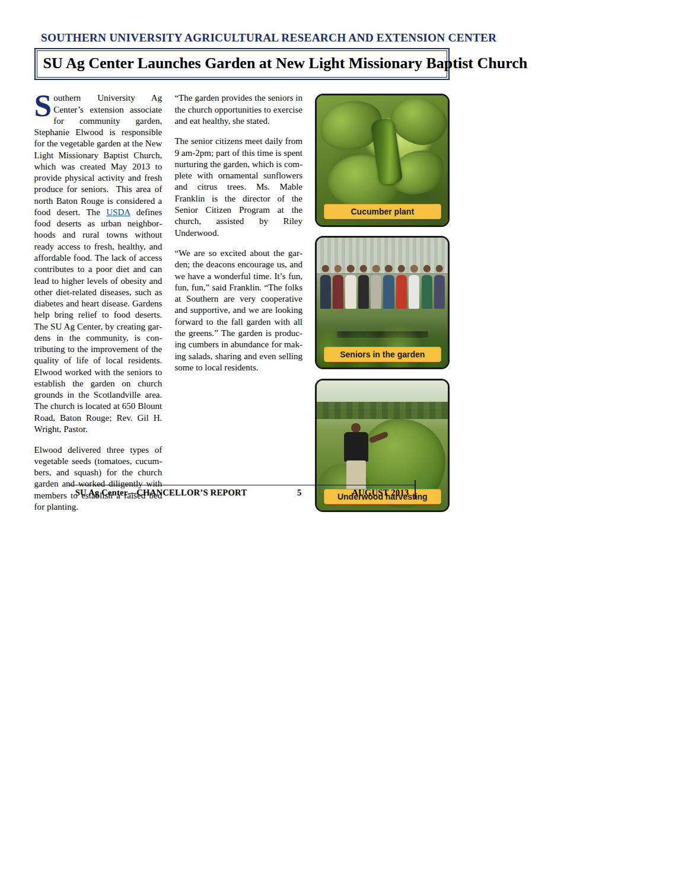SOUTHERN UNIVERSITY AGRICULTURAL RESEARCH AND EXTENSION CENTER
SU Ag Center Launches Garden at New Light Missionary Baptist Church
Southern University Ag Center’s extension associate for community garden, Stephanie Elwood is responsible for the vegetable garden at the New Light Missionary Baptist Church, which was created May 2013 to provide physical activity and fresh produce for seniors. This area of north Baton Rouge is considered a food desert. The USDA defines food deserts as urban neighborhoods and rural towns without ready access to fresh, healthy, and affordable food. The lack of access contributes to a poor diet and can lead to higher levels of obesity and other diet-related diseases, such as diabetes and heart disease. Gardens help bring relief to food deserts. The SU Ag Center, by creating gardens in the community, is contributing to the improvement of the quality of life of local residents. Elwood worked with the seniors to establish the garden on church grounds in the Scotlandville area. The church is located at 650 Blount Road, Baton Rouge; Rev. Gil H. Wright, Pastor.
Elwood delivered three types of vegetable seeds (tomatoes, cucumbers, and squash) for the church garden and worked diligently with members to establish a raised bed for planting.
“The garden provides the seniors in the church opportunities to exercise and eat healthy, she stated.
The senior citizens meet daily from 9 am-2pm; part of this time is spent nurturing the garden, which is complete with ornamental sunflowers and citrus trees. Ms. Mable Franklin is the director of the Senior Citizen Program at the church, assisted by Riley Underwood.
“We are so excited about the garden; the deacons encourage us, and we have a wonderful time. It’s fun, fun, fun,” said Franklin. “The folks at Southern are very cooperative and supportive, and we are looking forward to the fall garden with all the greens.” The garden is producing cumbers in abundance for making salads, sharing and even selling some to local residents.
Cucumber plant
Seniors in the garden
Underwood harvesting
SU Ag Center—CHANCELLOR’S REPORT
5
AUGUST 2013